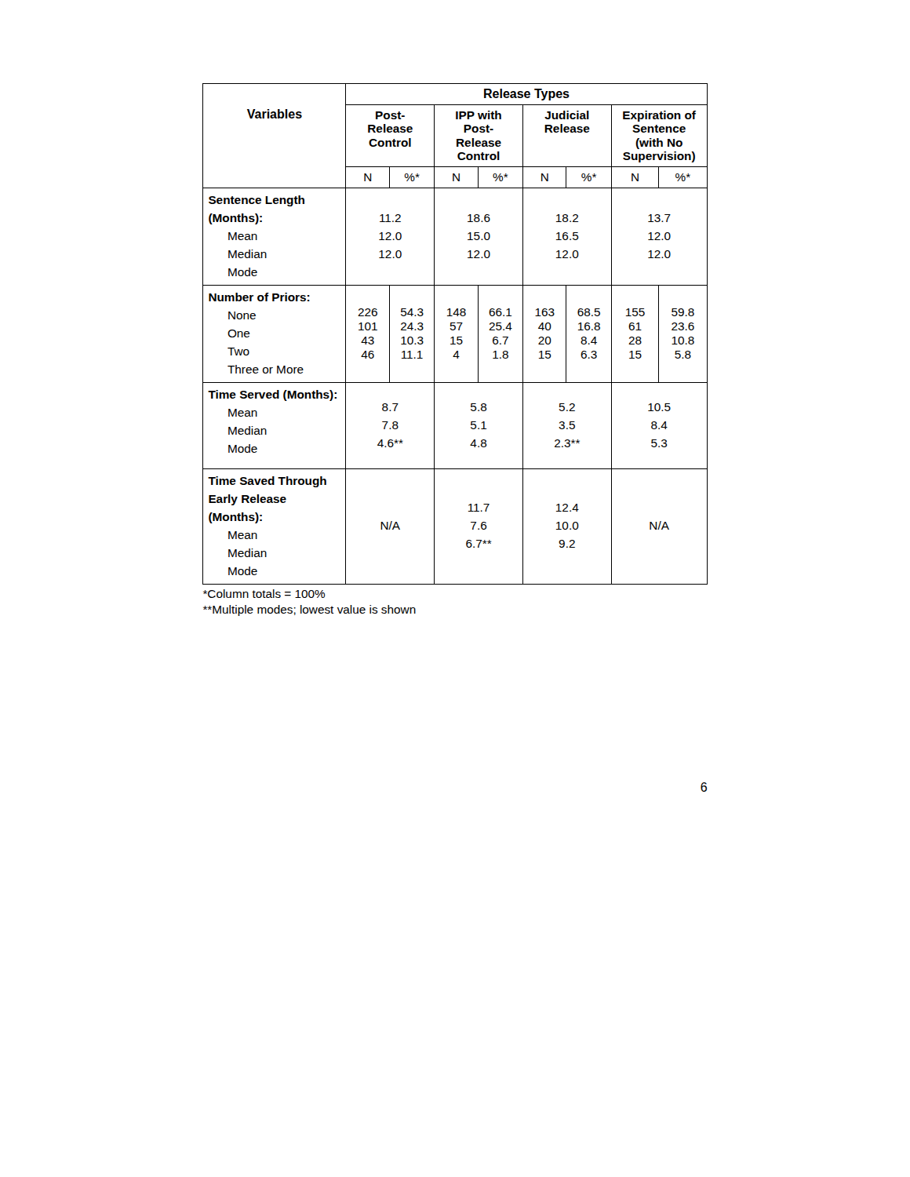| | Release Types |
| Variables | Post- Release Control | IPP with Post- Release Control | Judicial Release | Expiration of Sentence (with No Supervision) |
| N | %* | N | %* | N | %* | N | %* |
| Sentence Length (Months): Mean Median Mode | 11.2 12.0 12.0 | 18.6 15.0 12.0 | 18.2 16.5 12.0 | 13.7 12.0 12.0 |
| Number of Priors: None One Two Three or More | 226 101 43 46 | 54.3 24.3 10.3 11.1 | 148 57 15 4 | 66.1 25.4 6.7 1.8 | 163 40 20 15 | 68.5 16.8 8.4 6.3 | 155 61 28 15 | 59.8 23.6 10.8 5.8 |
| Time Served (Months): Mean Median Mode | 8.7 7.8 4.6** | 5.8 5.1 4.8 | 5.2 3.5 2.3** | 10.5 8.4 5.3 |
| Time Saved Through Early Release (Months): Mean Median Mode | N/A | 11.7 7.6 6.7** | 12.4 10.0 9.2 | N/A |
*Column totals = 100%
**Multiple modes; lowest value is shown
6